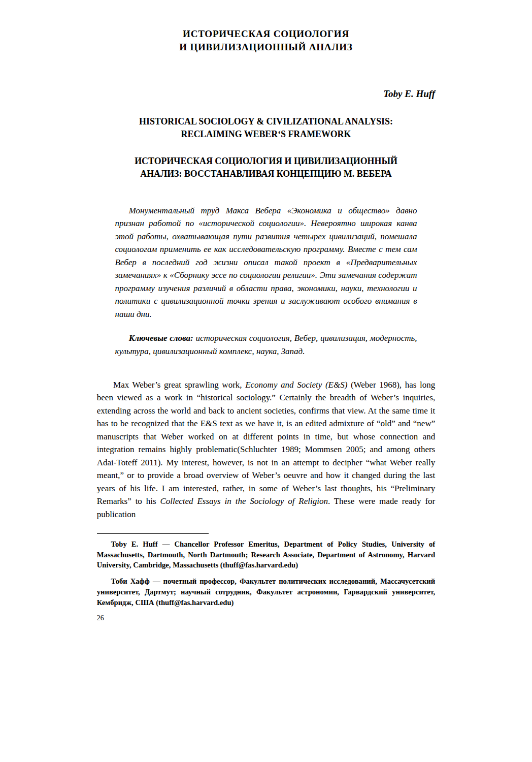Историческая социология
и цивилизационный анализ
Toby E. Huff
Historical Sociology & Civilizational Analysis:
Reclaiming Weber‘s Framework
Историческая социология и цивилизационный
анализ: восстанавливая концепцию М. Вебера
Монументальный труд Макса Вебера «Экономика и общество» давно признан работой по «исторической социологии». Невероятно широкая канва этой работы, охватывающая пути развития четырех цивилизаций, помешала социологам применить ее как исследовательскую программу. Вместе с тем сам Вебер в последний год жизни описал такой проект в «Предварительных замечаниях» к «Сборнику эссе по социологии религии». Эти замечания содержат программу изучения различий в области права, экономики, науки, технологии и политики с цивилизационной точки зрения и заслуживают особого внимания в наши дни.
Ключевые слова: историческая социология, Вебер, цивилизация, модерность, культура, цивилизационный комплекс, наука, Запад.
Max Weber’s great sprawling work, Economy and Society (E&S) (Weber 1968), has long been viewed as a work in “historical sociology.” Certainly the breadth of Weber’s inquiries, extending across the world and back to ancient societies, confirms that view. At the same time it has to be recognized that the E&S text as we have it, is an edited admixture of “old” and “new” manuscripts that Weber worked on at different points in time, but whose connection and integration remains highly problematic(Schluchter 1989; Mommsen 2005; and among others Adai-Toteff 2011). My interest, however, is not in an attempt to decipher “what Weber really meant,” or to provide a broad overview of Weber’s oeuvre and how it changed during the last years of his life. I am interested, rather, in some of Weber’s last thoughts, his “Preliminary Remarks” to his Collected Essays in the Sociology of Religion. These were made ready for publication
Toby E. Huff — Chancellor Professor Emeritus, Department of Policy Studies, University of Massachusetts, Dartmouth, North Dartmouth; Research Associate, Department of Astronomy, Harvard University, Cambridge, Massachusetts (thuff@fas.harvard.edu)
Тоби Хафф — почетный профессор, Факультет политических исследований, Массачусетский университет, Дартмут; научный сотрудник, Факультет астрономии, Гарвардский университет, Кембридж, США (thuff@fas.harvard.edu)
26